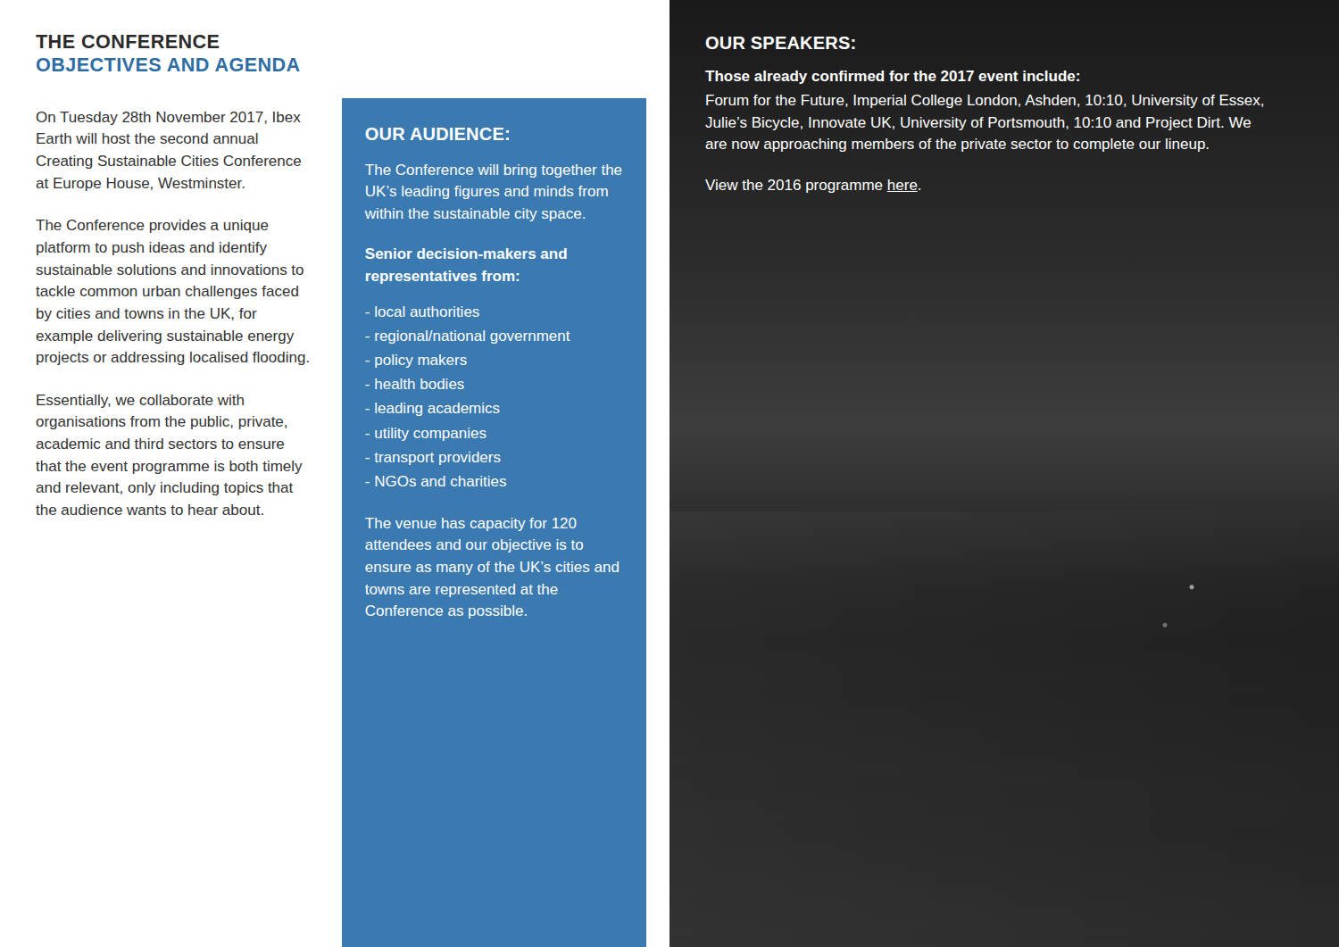The Conference Objectives and Agenda
On Tuesday 28th November 2017, Ibex Earth will host the second annual Creating Sustainable Cities Conference at Europe House, Westminster.
The Conference provides a unique platform to push ideas and identify sustainable solutions and innovations to tackle common urban challenges faced by cities and towns in the UK, for example delivering sustainable energy projects or addressing localised flooding.
Essentially, we collaborate with organisations from the public, private, academic and third sectors to ensure that the event programme is both timely and relevant, only including topics that the audience wants to hear about.
Our Audience:
The Conference will bring together the UK’s leading figures and minds from within the sustainable city space.
Senior decision-makers and representatives from:
local authorities
regional/national government
policy makers
health bodies
leading academics
utility companies
transport providers
NGOs and charities
The venue has capacity for 120 attendees and our objective is to ensure as many of the UK’s cities and towns are represented at the Conference as possible.
Our Speakers:
Those already confirmed for the 2017 event include:
Forum for the Future, Imperial College London, Ashden, 10:10, University of Essex, Julie’s Bicycle, Innovate UK, University of Portsmouth, 10:10 and Project Dirt. We are now approaching members of the private sector to complete our lineup.
View the 2016 programme here.